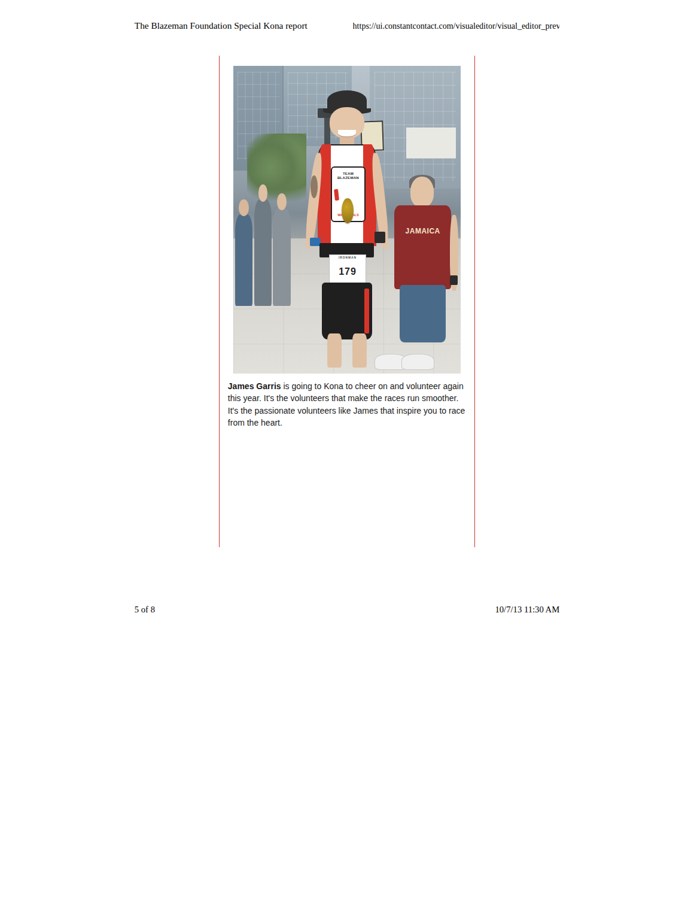The Blazeman Foundation Special Kona report
https://ui.constantcontact.com/visualeditor/visual_editor_previe...
IRONMAN 179 JAMES
James Garris is going to Kona to cheer on and volunteer again this year. It's the volunteers that make the races run smoother. It's the passionate volunteers like James that inspire you to race from the heart.
5 of 8
10/7/13 11:30 AM